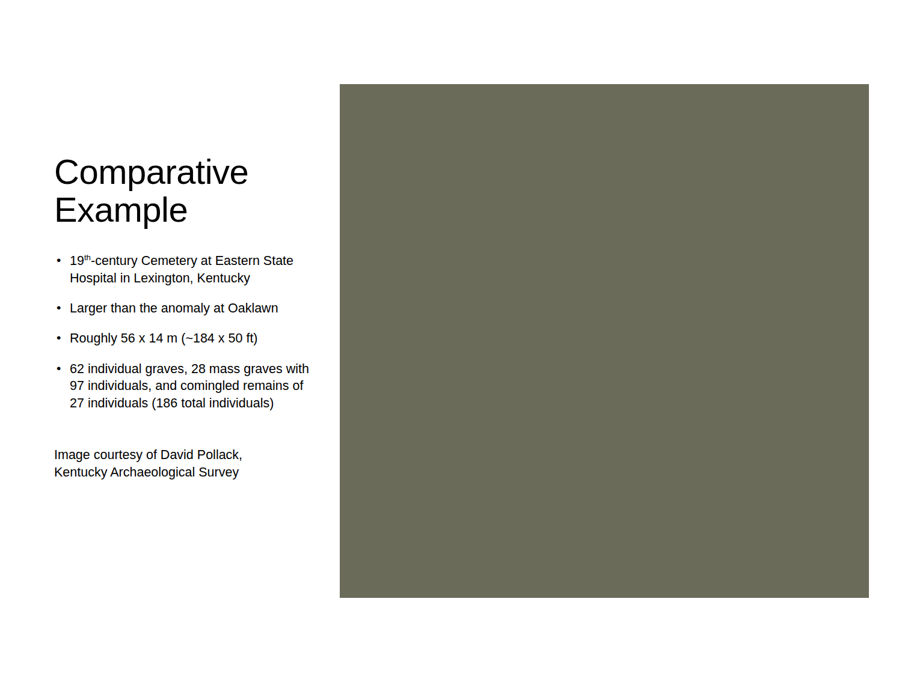Comparative
Example
19th-century Cemetery at Eastern State Hospital in Lexington, Kentucky
Larger than the anomaly at Oaklawn
Roughly 56 x 14 m (~184 x 50 ft)
62 individual graves, 28 mass graves with 97 individuals, and comingled remains of 27 individuals (186 total individuals)
Image courtesy of David Pollack,
Kentucky Archaeological Survey